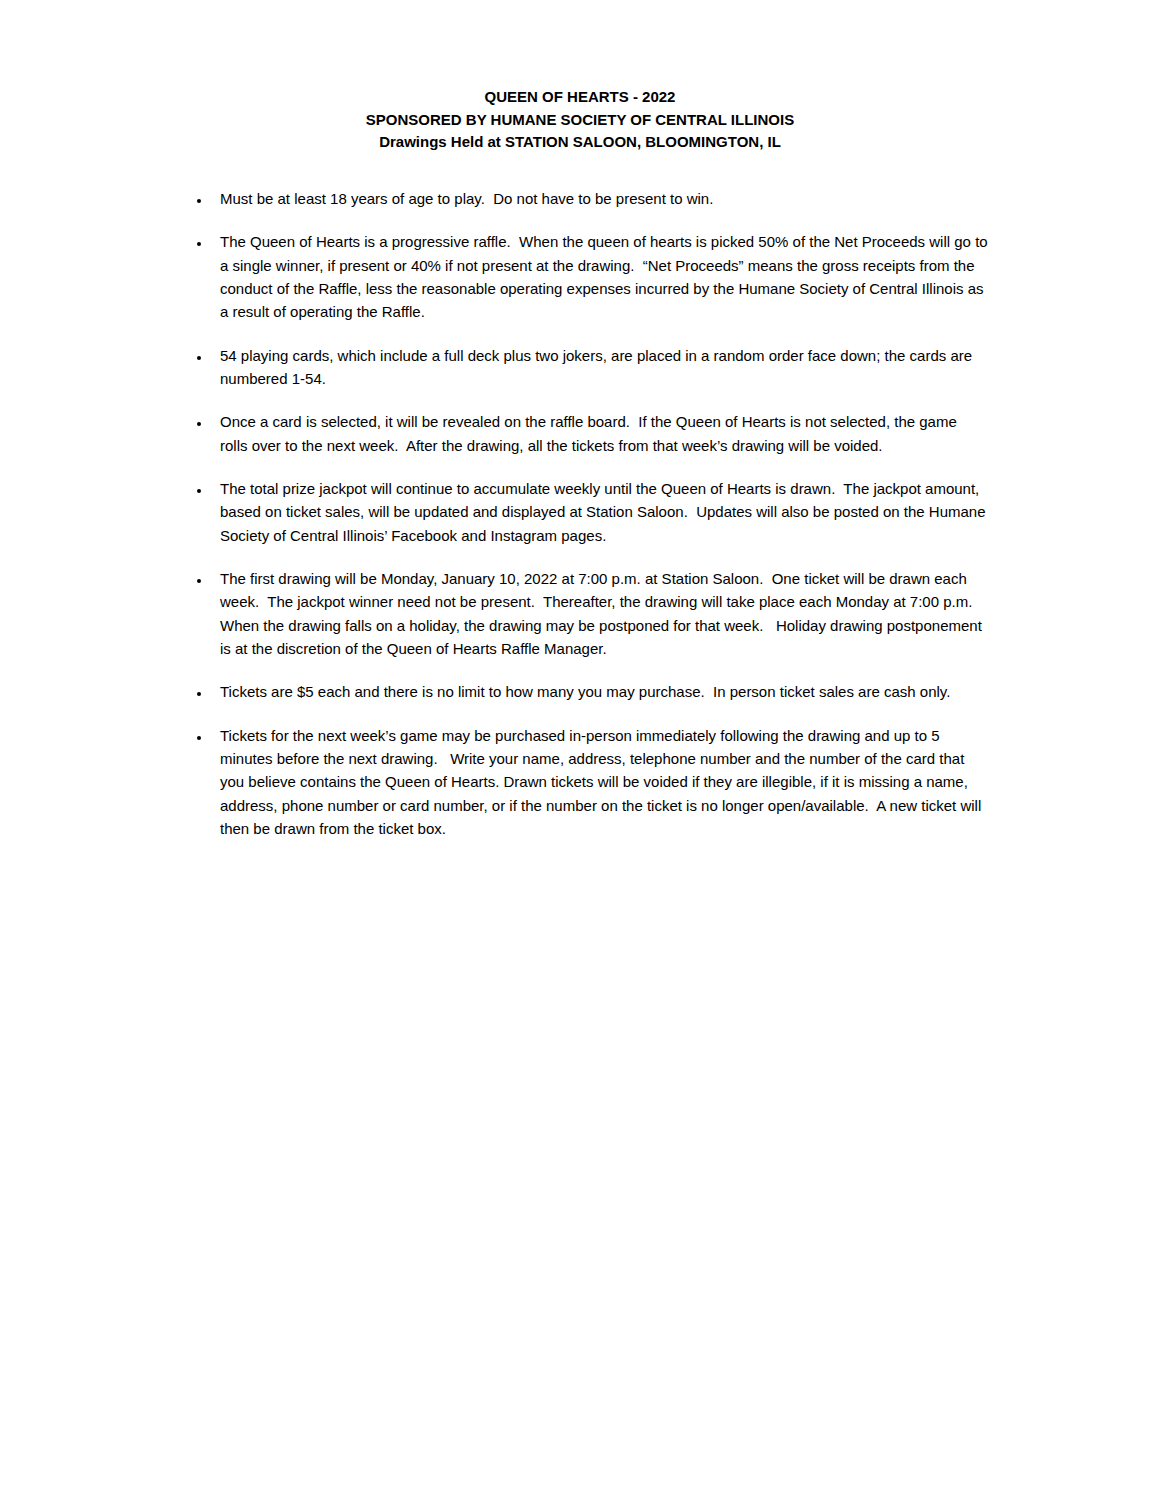QUEEN OF HEARTS - 2022
SPONSORED BY HUMANE SOCIETY OF CENTRAL ILLINOIS
Drawings Held at STATION SALOON, BLOOMINGTON, IL
Must be at least 18 years of age to play. Do not have to be present to win.
The Queen of Hearts is a progressive raffle. When the queen of hearts is picked 50% of the Net Proceeds will go to a single winner, if present or 40% if not present at the drawing. “Net Proceeds” means the gross receipts from the conduct of the Raffle, less the reasonable operating expenses incurred by the Humane Society of Central Illinois as a result of operating the Raffle.
54 playing cards, which include a full deck plus two jokers, are placed in a random order face down; the cards are numbered 1-54.
Once a card is selected, it will be revealed on the raffle board. If the Queen of Hearts is not selected, the game rolls over to the next week. After the drawing, all the tickets from that week’s drawing will be voided.
The total prize jackpot will continue to accumulate weekly until the Queen of Hearts is drawn. The jackpot amount, based on ticket sales, will be updated and displayed at Station Saloon. Updates will also be posted on the Humane Society of Central Illinois’ Facebook and Instagram pages.
The first drawing will be Monday, January 10, 2022 at 7:00 p.m. at Station Saloon. One ticket will be drawn each week. The jackpot winner need not be present. Thereafter, the drawing will take place each Monday at 7:00 p.m. When the drawing falls on a holiday, the drawing may be postponed for that week. Holiday drawing postponement is at the discretion of the Queen of Hearts Raffle Manager.
Tickets are $5 each and there is no limit to how many you may purchase. In person ticket sales are cash only.
Tickets for the next week’s game may be purchased in-person immediately following the drawing and up to 5 minutes before the next drawing. Write your name, address, telephone number and the number of the card that you believe contains the Queen of Hearts. Drawn tickets will be voided if they are illegible, if it is missing a name, address, phone number or card number, or if the number on the ticket is no longer open/available. A new ticket will then be drawn from the ticket box.